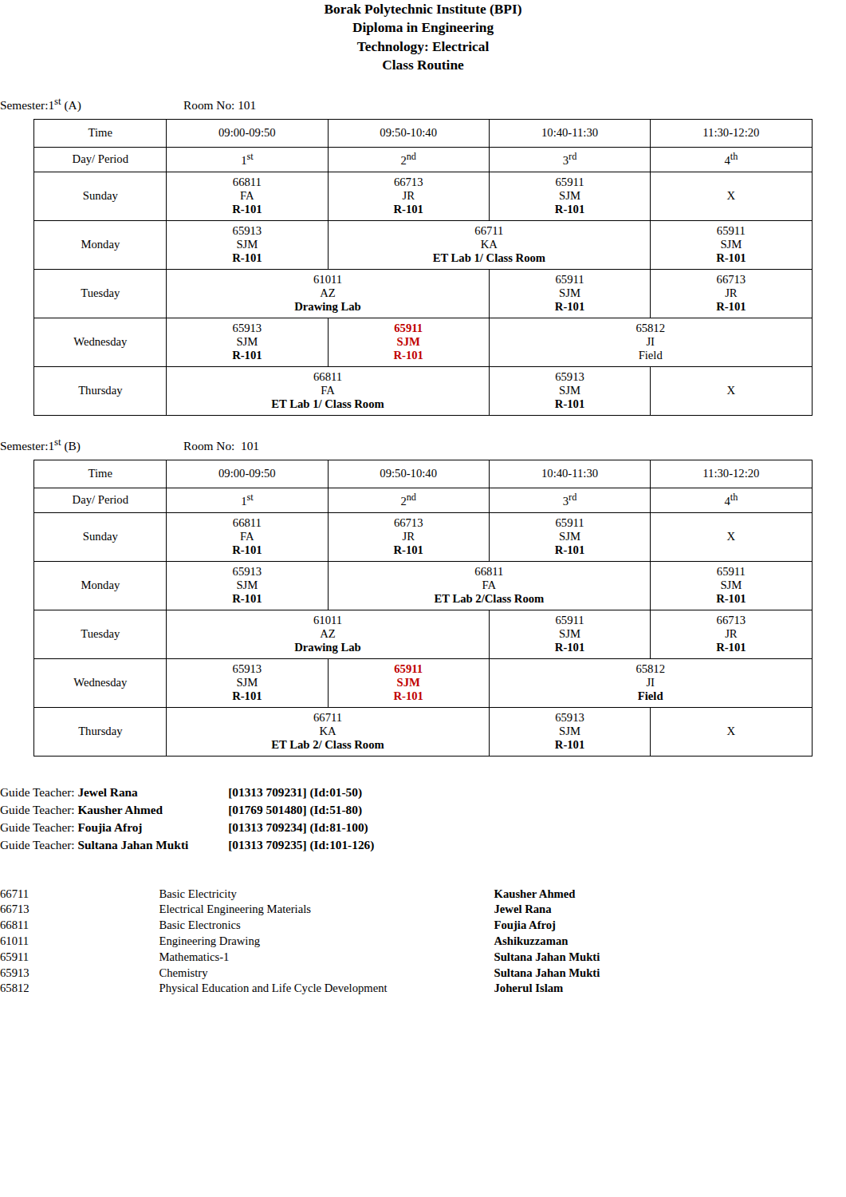Borak Polytechnic Institute (BPI)
Diploma in Engineering
Technology: Electrical
Class Routine
Semester:1st (A) Room No: 101
| Time | 09:00-09:50 | 09:50-10:40 | 10:40-11:30 | 11:30-12:20 |
| Day/ Period | 1 st | 2 nd | 3 rd | 4 th |
| Sunday | 66811 FA R-101 | 66713 JR R-101 | 65911 SJM R-101 | X |
| Monday | 65913 SJM R-101 | 66711 KA ET Lab 1/ Class Room | 65911 SJM R-101 |
| Tuesday | 61011 AZ Drawing Lab | 65911 SJM R-101 | 66713 JR R-101 |
| Wednesday | 65913 SJM R-101 | 65911 SJM R-101 | 65812 JI Field |
| Thursday | 66811 FA ET Lab 1/ Class Room | 65913 SJM R-101 | X |
Semester:1st (B) Room No: 101
| Time | 09:00-09:50 | 09:50-10:40 | 10:40-11:30 | 11:30-12:20 |
| Day/ Period | 1 st | 2 nd | 3 rd | 4 th |
| Sunday | 66811 FA R-101 | 66713 JR R-101 | 65911 SJM R-101 | X |
| Monday | 65913 SJM R-101 | 66811 FA ET Lab 2/Class Room | 65911 SJM R-101 |
| Tuesday | 61011 AZ Drawing Lab | 65911 SJM R-101 | 66713 JR R-101 |
| Wednesday | 65913 SJM R-101 | 65911 SJM R-101 | 65812 JI Field |
| Thursday | 66711 KA ET Lab 2/ Class Room | 65913 SJM R-101 | X |
| Guide Teacher: Jewel Rana | [01313 709231] (Id:01-50) |
| Guide Teacher: Kausher Ahmed | [01769 501480] (Id:51-80) |
| Guide Teacher: Foujia Afroj | [01313 709234] (Id:81-100) |
| Guide Teacher: Sultana Jahan Mukti | [01313 709235] (Id:101-126) |
| 66711 | Basic Electricity | Kausher Ahmed |
| 66713 | Electrical Engineering Materials | Jewel Rana |
| 66811 | Basic Electronics | Foujia Afroj |
| 61011 | Engineering Drawing | Ashikuzzaman |
| 65911 | Mathematics-1 | Sultana Jahan Mukti |
| 65913 | Chemistry | Sultana Jahan Mukti |
| 65812 | Physical Education and Life Cycle Development | Joherul Islam |